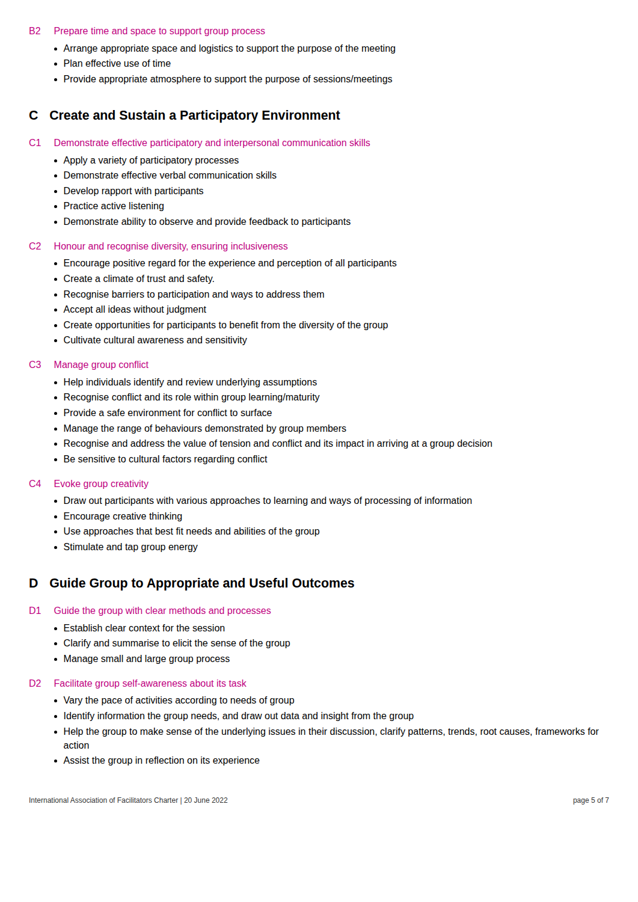B2 Prepare time and space to support group process
Arrange appropriate space and logistics to support the purpose of the meeting
Plan effective use of time
Provide appropriate atmosphere to support the purpose of sessions/meetings
CCreate and Sustain a Participatory Environment
C1 Demonstrate effective participatory and interpersonal communication skills
Apply a variety of participatory processes
Demonstrate effective verbal communication skills
Develop rapport with participants
Practice active listening
Demonstrate ability to observe and provide feedback to participants
C2 Honour and recognise diversity, ensuring inclusiveness
Encourage positive regard for the experience and perception of all participants
Create a climate of trust and safety.
Recognise barriers to participation and ways to address them
Accept all ideas without judgment
Create opportunities for participants to benefit from the diversity of the group
Cultivate cultural awareness and sensitivity
C3 Manage group conflict
Help individuals identify and review underlying assumptions
Recognise conflict and its role within group learning/maturity
Provide a safe environment for conflict to surface
Manage the range of behaviours demonstrated by group members
Recognise and address the value of tension and conflict and its impact in arriving at a group decision
Be sensitive to cultural factors regarding conflict
C4 Evoke group creativity
Draw out participants with various approaches to learning and ways of processing of information
Encourage creative thinking
Use approaches that best fit needs and abilities of the group
Stimulate and tap group energy
DGuide Group to Appropriate and Useful Outcomes
D1 Guide the group with clear methods and processes
Establish clear context for the session
Clarify and summarise to elicit the sense of the group
Manage small and large group process
D2 Facilitate group self-awareness about its task
Vary the pace of activities according to needs of group
Identify information the group needs, and draw out data and insight from the group
Help the group to make sense of the underlying issues in their discussion, clarify patterns, trends, root causes, frameworks for action
Assist the group in reflection on its experience
International Association of Facilitators Charter | 20 June 2022 page 5 of 7